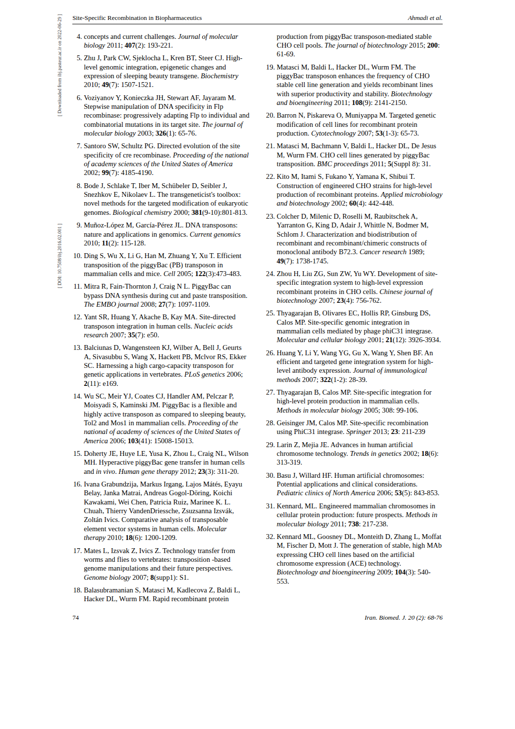[ Downloaded from ibj.pasteur.ac.ir on 2022-06-29 ] [ DOI: 10.7508/ibj.2016.02.001 ]
Site-Specific Recombination in Biopharmaceutics
Ahmadi et al.
concepts and current challenges. Journal of molecular biology 2011; 407(2): 193-221.
Zhu J, Park CW, Sjeklocha L, Kren BT, Steer CJ. High-level genomic integration, epigenetic changes and expression of sleeping beauty transgene. Biochemistry 2010; 49(7): 1507-1521.
Voziyanov Y, Konieczka JH, Stewart AF, Jayaram M. Stepwise manipulation of DNA specificity in Flp recombinase: progressively adapting Flp to individual and combinatorial mutations in its target site. The journal of molecular biology 2003; 326(1): 65-76.
Santoro SW, Schultz PG. Directed evolution of the site specificity of cre recombinase. Proceeding of the national of academy sciences of the United States of America 2002; 99(7): 4185-4190.
Bode J, Schlake T, Iber M, Schübeler D, Seibler J, Snezhkov E, Nikolaev L. The transgeneticist's toolbox: novel methods for the targeted modification of eukaryotic genomes. Biological chemistry 2000; 381(9-10):801-813.
Muñoz-López M, García-Pérez JL. DNA transposons: nature and applications in genomics. Current genomics 2010; 11(2): 115-128.
Ding S, Wu X, Li G, Han M, Zhuang Y, Xu T. Efficient transposition of the piggyBac (PB) transposon in mammalian cells and mice. Cell 2005; 122(3):473-483.
Mitra R, Fain-Thornton J, Craig N L. PiggyBac can bypass DNA synthesis during cut and paste transposition. The EMBO journal 2008; 27(7): 1097-1109.
Yant SR, Huang Y, Akache B, Kay MA. Site-directed transposon integration in human cells. Nucleic acids research 2007; 35(7): e50.
Balciunas D, Wangensteen KJ, Wilber A, Bell J, Geurts A, Sivasubbu S, Wang X, Hackett PB, Mclvor RS, Ekker SC. Harnessing a high cargo-capacity transposon for genetic applications in vertebrates. PLoS genetics 2006; 2(11): e169.
Wu SC, Meir YJ, Coates CJ, Handler AM, Pelczar P, Moisyadi S, Kaminski JM. PiggyBac is a flexible and highly active transposon as compared to sleeping beauty, Tol2 and Mos1 in mammalian cells. Proceeding of the national of academy of sciences of the United States of America 2006; 103(41): 15008-15013.
Doherty JE, Huye LE, Yusa K, Zhou L, Craig NL, Wilson MH. Hyperactive piggyBac gene transfer in human cells and in vivo. Human gene therapy 2012; 23(3): 311-20.
Ivana Grabundzija, Markus Irgang, Lajos Mátés, Eyayu Belay, Janka Matrai, Andreas Gogol-Döring, Koichi Kawakami, Wei Chen, Patricia Ruiz, Marinee K. L. Chuah, Thierry VandenDriessche, Zsuzsanna Izsvák, Zoltán Ivics. Comparative analysis of transposable element vector systems in human cells. Molecular therapy 2010; 18(6): 1200-1209.
Mates L, Izsvak Z, Ivics Z. Technology transfer from worms and flies to vertebrates: transposition -based genome manipulations and their future perspectives. Genome biology 2007; 8(supp1): S1.
Balasubramanian S, Matasci M, Kadlecova Z, Baldi L, Hacker DL, Wurm FM. Rapid recombinant protein production from piggyBac transposon-mediated stable CHO cell pools. The journal of biotechnology 2015; 200: 61-69.
Matasci M, Baldi L, Hacker DL, Wurm FM. The piggyBac transposon enhances the frequency of CHO stable cell line generation and yields recombinant lines with superior productivity and stability. Biotechnology and bioengineering 2011; 108(9): 2141-2150.
Barron N, Piskareva O, Muniyappa M. Targeted genetic modification of cell lines for recombinant protein production. Cytotechnology 2007; 53(1-3): 65-73.
Matasci M, Bachmann V, Baldi L, Hacker DL, De Jesus M, Wurm FM. CHO cell lines generated by piggyBac transposition. BMC proceedings 2011; 5(Suppl 8): 31.
Kito M, Itami S, Fukano Y, Yamana K, Shibui T. Construction of engineered CHO strains for high-level production of recombinant proteins. Applied microbiology and biotechnology 2002; 60(4): 442-448.
Colcher D, Milenic D, Roselli M, Raubitschek A, Yarranton G, King D, Adair J, Whittle N, Bodmer M, Schlom J. Characterization and biodistribution of recombinant and recombinant/chimeric constructs of monoclonal antibody B72.3. Cancer research 1989; 49(7): 1738-1745.
Zhou H, Liu ZG, Sun ZW, Yu WY. Development of site-specific integration system to high-level expression recombinant proteins in CHO cells. Chinese journal of biotechnology 2007; 23(4): 756-762.
Thyagarajan B, Olivares EC, Hollis RP, Ginsburg DS, Calos MP. Site-specific genomic integration in mammalian cells mediated by phage phiC31 integrase. Molecular and cellular biology 2001; 21(12): 3926-3934.
Huang Y, Li Y, Wang YG, Gu X, Wang Y, Shen BF. An efficient and targeted gene integration system for high-level antibody expression. Journal of immunological methods 2007; 322(1-2): 28-39.
Thyagarajan B, Calos MP. Site-specific integration for high-level protein production in mammalian cells. Methods in molecular biology 2005; 308: 99-106.
Geisinger JM, Calos MP. Site-specific recombination using PhiC31 integrase. Springer 2013; 23: 211-239
Larin Z, Mejia JE. Advances in human artificial chromosome technology. Trends in genetics 2002; 18(6): 313-319.
Basu J, Willard HF. Human artificial chromosomes: Potential applications and clinical considerations. Pediatric clinics of North America 2006; 53(5): 843-853.
Kennard, ML. Engineered mammalian chromosomes in cellular protein production: future prospects. Methods in molecular biology 2011; 738: 217-238.
Kennard ML, Goosney DL, Monteith D, Zhang L, Moffat M, Fischer D, Mott J. The generation of stable, high MAb expressing CHO cell lines based on the artificial chromosome expression (ACE) technology. Biotechnology and bioengineering 2009; 104(3): 540-553.
74
Iran. Biomed. J. 20 (2): 68-76